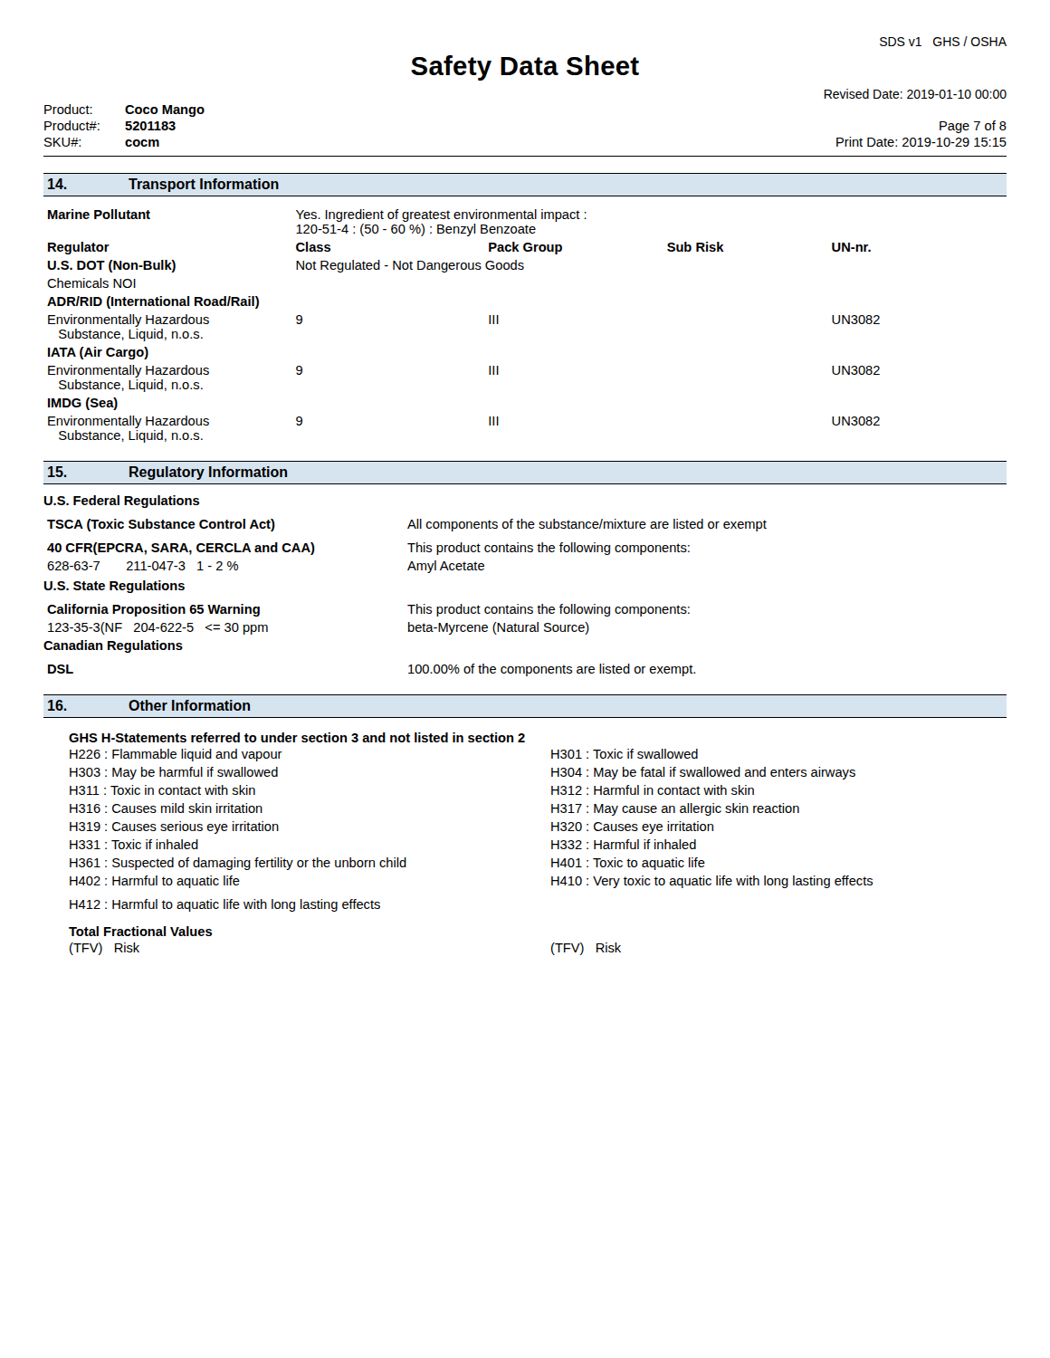SDS v1 GHS / OSHA
Safety Data Sheet
Revised Date: 2019-01-10 00:00
| Product: | Coco Mango | |
| Product#: | 5201183 | Page 7 of 8 |
| SKU#: | cocm | Print Date: 2019-10-29 15:15 |
14. Transport Information
| Marine Pollutant | Yes. Ingredient of greatest environmental impact : 120-51-4 : (50 - 60 %) : Benzyl Benzoate |
| Regulator | Class | Pack Group | Sub Risk | UN-nr. |
| U.S. DOT (Non-Bulk) | Not Regulated - Not Dangerous Goods |
| Chemicals NOI | | | | |
| ADR/RID (International Road/Rail) | | | | |
| Environmentally Hazardous Substance, Liquid, n.o.s. | 9 | III | | UN3082 |
| IATA (Air Cargo) | | | | |
| Environmentally Hazardous Substance, Liquid, n.o.s. | 9 | III | | UN3082 |
| IMDG (Sea) | | | | |
| Environmentally Hazardous Substance, Liquid, n.o.s. | 9 | III | | UN3082 |
15. Regulatory Information
U.S. Federal Regulations
| TSCA (Toxic Substance Control Act) | All components of the substance/mixture are listed or exempt |
| 40 CFR(EPCRA, SARA, CERCLA and CAA) | This product contains the following components: |
| 628-63-7 211-047-3 1 - 2 % | Amyl Acetate |
U.S. State Regulations
| California Proposition 65 Warning | This product contains the following components: |
| 123-35-3(NF 204-622-5 <= 30 ppm | beta-Myrcene (Natural Source) |
Canadian Regulations
| DSL | 100.00% of the components are listed or exempt. |
16. Other Information
GHS H-Statements referred to under section 3 and not listed in section 2
| H226 : Flammable liquid and vapour | H301 : Toxic if swallowed |
| H303 : May be harmful if swallowed | H304 : May be fatal if swallowed and enters airways |
| H311 : Toxic in contact with skin | H312 : Harmful in contact with skin |
| H316 : Causes mild skin irritation | H317 : May cause an allergic skin reaction |
| H319 : Causes serious eye irritation | H320 : Causes eye irritation |
| H331 : Toxic if inhaled | H332 : Harmful if inhaled |
| H361 : Suspected of damaging fertility or the unborn child | H401 : Toxic to aquatic life |
| H402 : Harmful to aquatic life | H410 : Very toxic to aquatic life with long lasting effects |
| H412 : Harmful to aquatic life with long lasting effects | |
Total Fractional Values
| (TFV) Risk | (TFV) Risk |